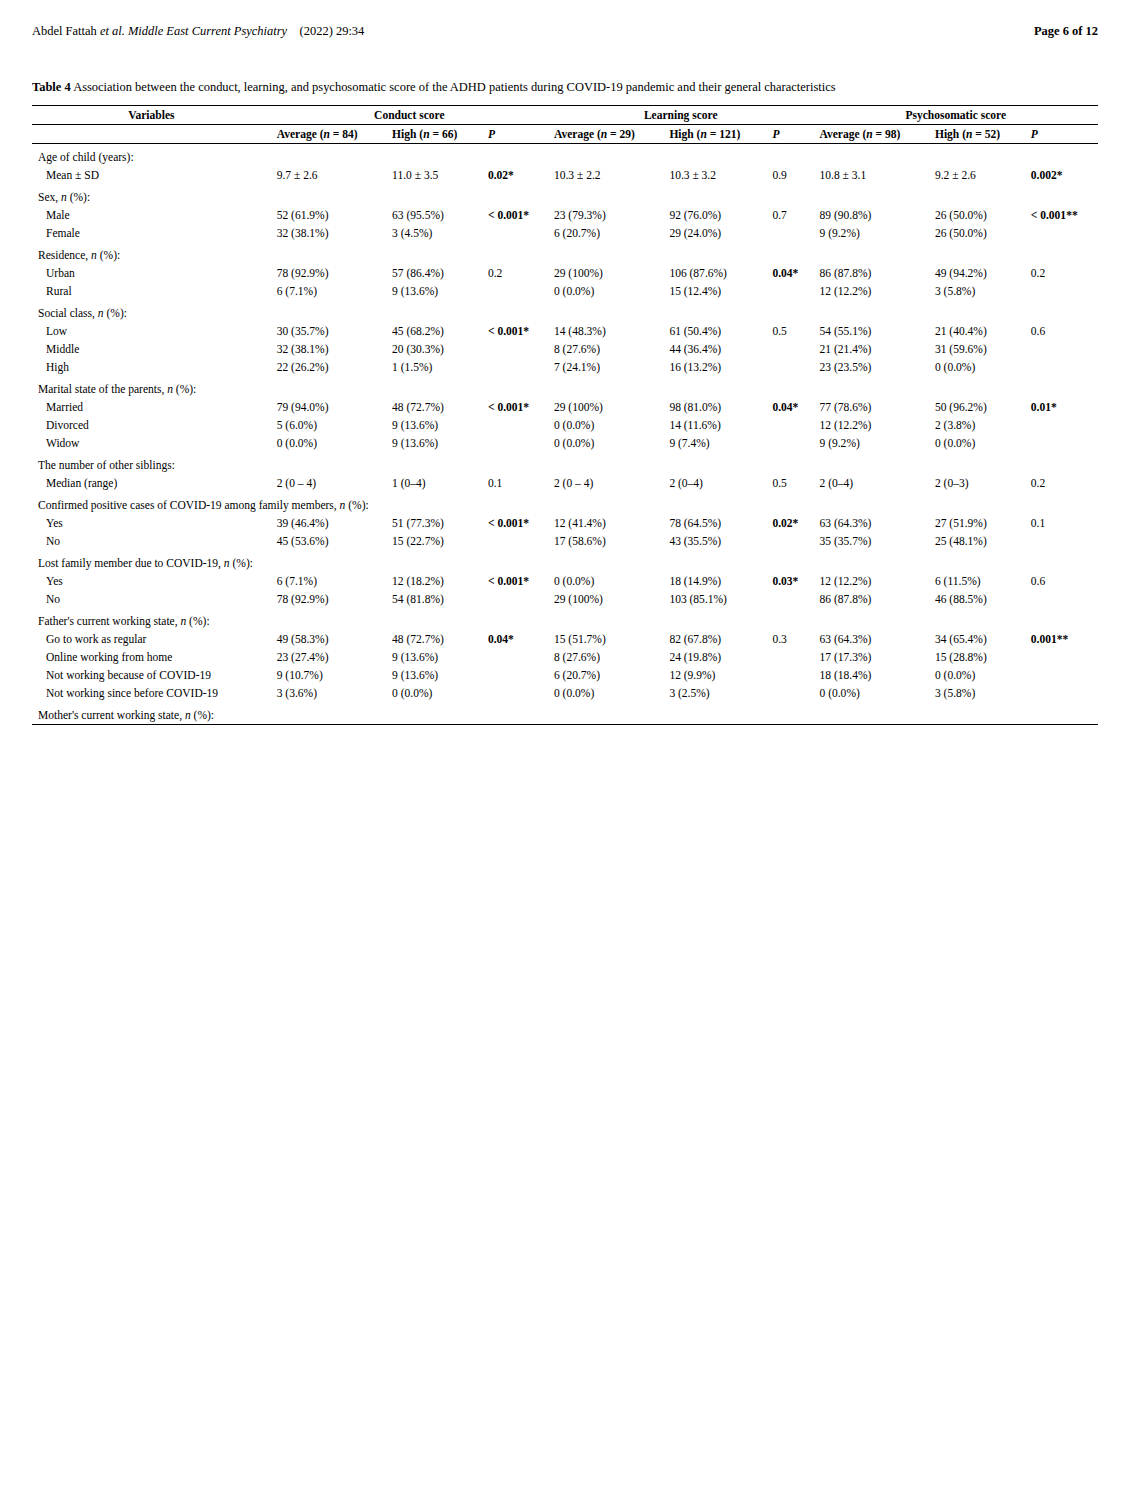Abdel Fattah et al. Middle East Current Psychiatry (2022) 29:34
Page 6 of 12
Table 4 Association between the conduct, learning, and psychosomatic score of the ADHD patients during COVID-19 pandemic and their general characteristics
| Variables | Conduct score | Learning score | Psychosomatic score |
| --- | --- | --- | --- |
| | Average ( n = 84) | High ( n = 66) | P | Average ( n = 29) | High ( n = 121) | P | Average ( n = 98) | High ( n = 52) | P |
| Age of child (years): |
| Mean ± SD | 9.7 ± 2.6 | 11.0 ± 3.5 | 0.02* | 10.3 ± 2.2 | 10.3 ± 3.2 | 0.9 | 10.8 ± 3.1 | 9.2 ± 2.6 | 0.002* |
| Sex, n (%): |
| Male | 52 (61.9%) | 63 (95.5%) | < 0.001* | 23 (79.3%) | 92 (76.0%) | 0.7 | 89 (90.8%) | 26 (50.0%) | < 0.001** |
| Female | 32 (38.1%) | 3 (4.5%) | | 6 (20.7%) | 29 (24.0%) | | 9 (9.2%) | 26 (50.0%) | |
| Residence, n (%): |
| Urban | 78 (92.9%) | 57 (86.4%) | 0.2 | 29 (100%) | 106 (87.6%) | 0.04* | 86 (87.8%) | 49 (94.2%) | 0.2 |
| Rural | 6 (7.1%) | 9 (13.6%) | | 0 (0.0%) | 15 (12.4%) | | 12 (12.2%) | 3 (5.8%) | |
| Social class, n (%): |
| Low | 30 (35.7%) | 45 (68.2%) | < 0.001* | 14 (48.3%) | 61 (50.4%) | 0.5 | 54 (55.1%) | 21 (40.4%) | 0.6 |
| Middle | 32 (38.1%) | 20 (30.3%) | | 8 (27.6%) | 44 (36.4%) | | 21 (21.4%) | 31 (59.6%) | |
| High | 22 (26.2%) | 1 (1.5%) | | 7 (24.1%) | 16 (13.2%) | | 23 (23.5%) | 0 (0.0%) | |
| Marital state of the parents, n (%): |
| Married | 79 (94.0%) | 48 (72.7%) | < 0.001* | 29 (100%) | 98 (81.0%) | 0.04* | 77 (78.6%) | 50 (96.2%) | 0.01* |
| Divorced | 5 (6.0%) | 9 (13.6%) | | 0 (0.0%) | 14 (11.6%) | | 12 (12.2%) | 2 (3.8%) | |
| Widow | 0 (0.0%) | 9 (13.6%) | | 0 (0.0%) | 9 (7.4%) | | 9 (9.2%) | 0 (0.0%) | |
| The number of other siblings: |
| Median (range) | 2 (0 – 4) | 1 (0–4) | 0.1 | 2 (0 – 4) | 2 (0–4) | 0.5 | 2 (0–4) | 2 (0–3) | 0.2 |
| Confirmed positive cases of COVID-19 among family members, n (%): |
| Yes | 39 (46.4%) | 51 (77.3%) | < 0.001* | 12 (41.4%) | 78 (64.5%) | 0.02* | 63 (64.3%) | 27 (51.9%) | 0.1 |
| No | 45 (53.6%) | 15 (22.7%) | | 17 (58.6%) | 43 (35.5%) | | 35 (35.7%) | 25 (48.1%) | |
| Lost family member due to COVID-19, n (%): |
| Yes | 6 (7.1%) | 12 (18.2%) | < 0.001* | 0 (0.0%) | 18 (14.9%) | 0.03* | 12 (12.2%) | 6 (11.5%) | 0.6 |
| No | 78 (92.9%) | 54 (81.8%) | | 29 (100%) | 103 (85.1%) | | 86 (87.8%) | 46 (88.5%) | |
| Father's current working state, n (%): |
| Go to work as regular | 49 (58.3%) | 48 (72.7%) | 0.04* | 15 (51.7%) | 82 (67.8%) | 0.3 | 63 (64.3%) | 34 (65.4%) | 0.001** |
| Online working from home | 23 (27.4%) | 9 (13.6%) | | 8 (27.6%) | 24 (19.8%) | | 17 (17.3%) | 15 (28.8%) | |
| Not working because of COVID-19 | 9 (10.7%) | 9 (13.6%) | | 6 (20.7%) | 12 (9.9%) | | 18 (18.4%) | 0 (0.0%) | |
| Not working since before COVID-19 | 3 (3.6%) | 0 (0.0%) | | 0 (0.0%) | 3 (2.5%) | | 0 (0.0%) | 3 (5.8%) | |
| Mother's current working state, n (%): |